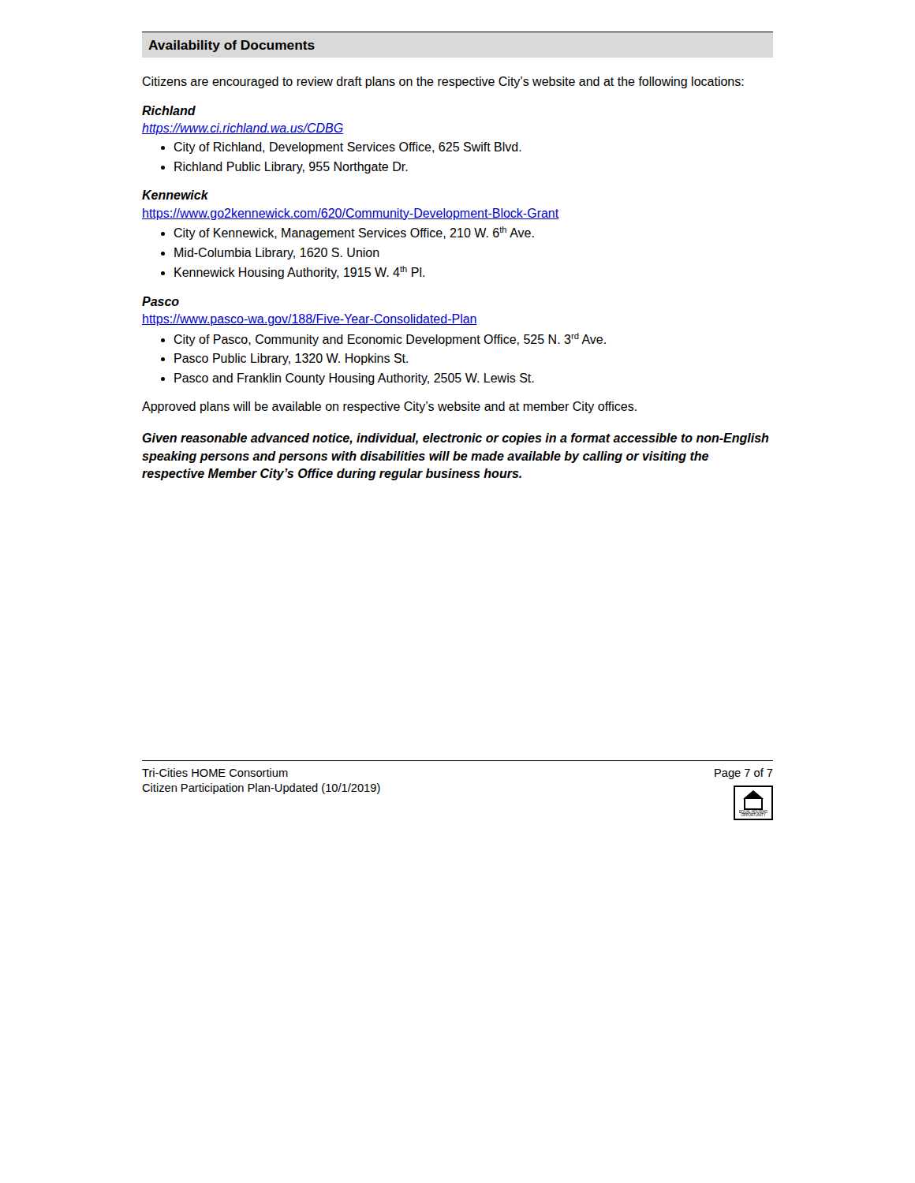Availability of Documents
Citizens are encouraged to review draft plans on the respective City’s website and at the following locations:
Richland
https://www.ci.richland.wa.us/CDBG
City of Richland, Development Services Office, 625 Swift Blvd.
Richland Public Library, 955 Northgate Dr.
Kennewick
https://www.go2kennewick.com/620/Community-Development-Block-Grant
City of Kennewick, Management Services Office, 210 W. 6th Ave.
Mid-Columbia Library, 1620 S. Union
Kennewick Housing Authority, 1915 W. 4th Pl.
Pasco
https://www.pasco-wa.gov/188/Five-Year-Consolidated-Plan
City of Pasco, Community and Economic Development Office, 525 N. 3rd Ave.
Pasco Public Library, 1320 W. Hopkins St.
Pasco and Franklin County Housing Authority, 2505 W. Lewis St.
Approved plans will be available on respective City’s website and at member City offices.
Given reasonable advanced notice, individual, electronic or copies in a format accessible to non-English speaking persons and persons with disabilities will be made available by calling or visiting the respective Member City’s Office during regular business hours.
Tri-Cities HOME Consortium
Citizen Participation Plan-Updated (10/1/2019)
Page 7 of 7
EQUAL HOUSING
OPPORTUNITY